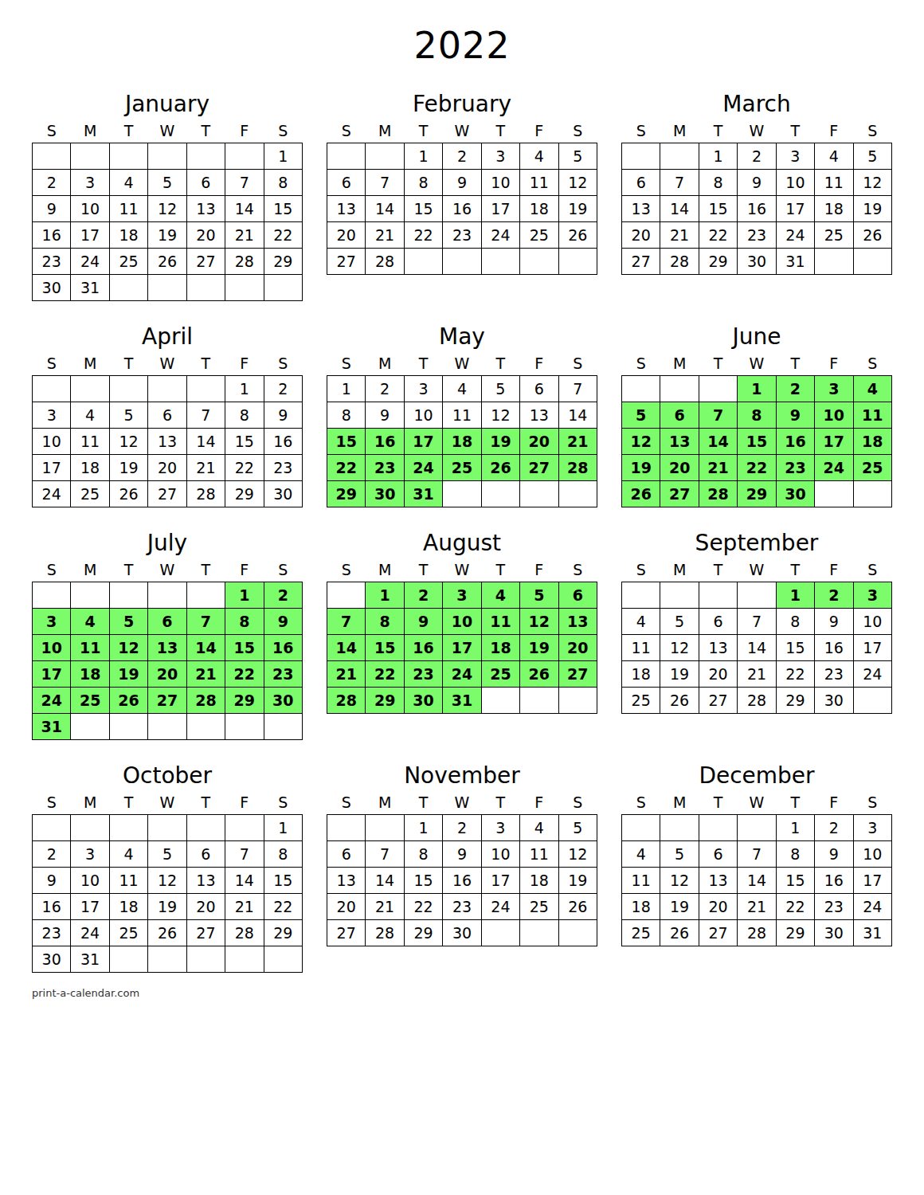2022
January
| S | M | T | W | T | F | S |
| --- | --- | --- | --- | --- | --- | --- |
| | | | | | | 1 |
| 2 | 3 | 4 | 5 | 6 | 7 | 8 |
| 9 | 10 | 11 | 12 | 13 | 14 | 15 |
| 16 | 17 | 18 | 19 | 20 | 21 | 22 |
| 23 | 24 | 25 | 26 | 27 | 28 | 29 |
| 30 | 31 | | | | | |
February
| S | M | T | W | T | F | S |
| --- | --- | --- | --- | --- | --- | --- |
| | | 1 | 2 | 3 | 4 | 5 |
| 6 | 7 | 8 | 9 | 10 | 11 | 12 |
| 13 | 14 | 15 | 16 | 17 | 18 | 19 |
| 20 | 21 | 22 | 23 | 24 | 25 | 26 |
| 27 | 28 | | | | | |
March
| S | M | T | W | T | F | S |
| --- | --- | --- | --- | --- | --- | --- |
| | | 1 | 2 | 3 | 4 | 5 |
| 6 | 7 | 8 | 9 | 10 | 11 | 12 |
| 13 | 14 | 15 | 16 | 17 | 18 | 19 |
| 20 | 21 | 22 | 23 | 24 | 25 | 26 |
| 27 | 28 | 29 | 30 | 31 | | |
April
| S | M | T | W | T | F | S |
| --- | --- | --- | --- | --- | --- | --- |
| | | | | | 1 | 2 |
| 3 | 4 | 5 | 6 | 7 | 8 | 9 |
| 10 | 11 | 12 | 13 | 14 | 15 | 16 |
| 17 | 18 | 19 | 20 | 21 | 22 | 23 |
| 24 | 25 | 26 | 27 | 28 | 29 | 30 |
May
| S | M | T | W | T | F | S |
| --- | --- | --- | --- | --- | --- | --- |
| 1 | 2 | 3 | 4 | 5 | 6 | 7 |
| 8 | 9 | 10 | 11 | 12 | 13 | 14 |
| 15 | 16 | 17 | 18 | 19 | 20 | 21 |
| 22 | 23 | 24 | 25 | 26 | 27 | 28 |
| 29 | 30 | 31 | | | | |
June
| S | M | T | W | T | F | S |
| --- | --- | --- | --- | --- | --- | --- |
| | | | 1 | 2 | 3 | 4 |
| 5 | 6 | 7 | 8 | 9 | 10 | 11 |
| 12 | 13 | 14 | 15 | 16 | 17 | 18 |
| 19 | 20 | 21 | 22 | 23 | 24 | 25 |
| 26 | 27 | 28 | 29 | 30 | | |
July
| S | M | T | W | T | F | S |
| --- | --- | --- | --- | --- | --- | --- |
| | | | | | 1 | 2 |
| 3 | 4 | 5 | 6 | 7 | 8 | 9 |
| 10 | 11 | 12 | 13 | 14 | 15 | 16 |
| 17 | 18 | 19 | 20 | 21 | 22 | 23 |
| 24 | 25 | 26 | 27 | 28 | 29 | 30 |
| 31 | | | | | | |
August
| S | M | T | W | T | F | S |
| --- | --- | --- | --- | --- | --- | --- |
| | 1 | 2 | 3 | 4 | 5 | 6 |
| 7 | 8 | 9 | 10 | 11 | 12 | 13 |
| 14 | 15 | 16 | 17 | 18 | 19 | 20 |
| 21 | 22 | 23 | 24 | 25 | 26 | 27 |
| 28 | 29 | 30 | 31 | | | |
September
| S | M | T | W | T | F | S |
| --- | --- | --- | --- | --- | --- | --- |
| | | | | 1 | 2 | 3 |
| 4 | 5 | 6 | 7 | 8 | 9 | 10 |
| 11 | 12 | 13 | 14 | 15 | 16 | 17 |
| 18 | 19 | 20 | 21 | 22 | 23 | 24 |
| 25 | 26 | 27 | 28 | 29 | 30 | |
October
| S | M | T | W | T | F | S |
| --- | --- | --- | --- | --- | --- | --- |
| | | | | | | 1 |
| 2 | 3 | 4 | 5 | 6 | 7 | 8 |
| 9 | 10 | 11 | 12 | 13 | 14 | 15 |
| 16 | 17 | 18 | 19 | 20 | 21 | 22 |
| 23 | 24 | 25 | 26 | 27 | 28 | 29 |
| 30 | 31 | | | | | |
November
| S | M | T | W | T | F | S |
| --- | --- | --- | --- | --- | --- | --- |
| | | 1 | 2 | 3 | 4 | 5 |
| 6 | 7 | 8 | 9 | 10 | 11 | 12 |
| 13 | 14 | 15 | 16 | 17 | 18 | 19 |
| 20 | 21 | 22 | 23 | 24 | 25 | 26 |
| 27 | 28 | 29 | 30 | | | |
December
| S | M | T | W | T | F | S |
| --- | --- | --- | --- | --- | --- | --- |
| | | | | 1 | 2 | 3 |
| 4 | 5 | 6 | 7 | 8 | 9 | 10 |
| 11 | 12 | 13 | 14 | 15 | 16 | 17 |
| 18 | 19 | 20 | 21 | 22 | 23 | 24 |
| 25 | 26 | 27 | 28 | 29 | 30 | 31 |
print-a-calendar.com